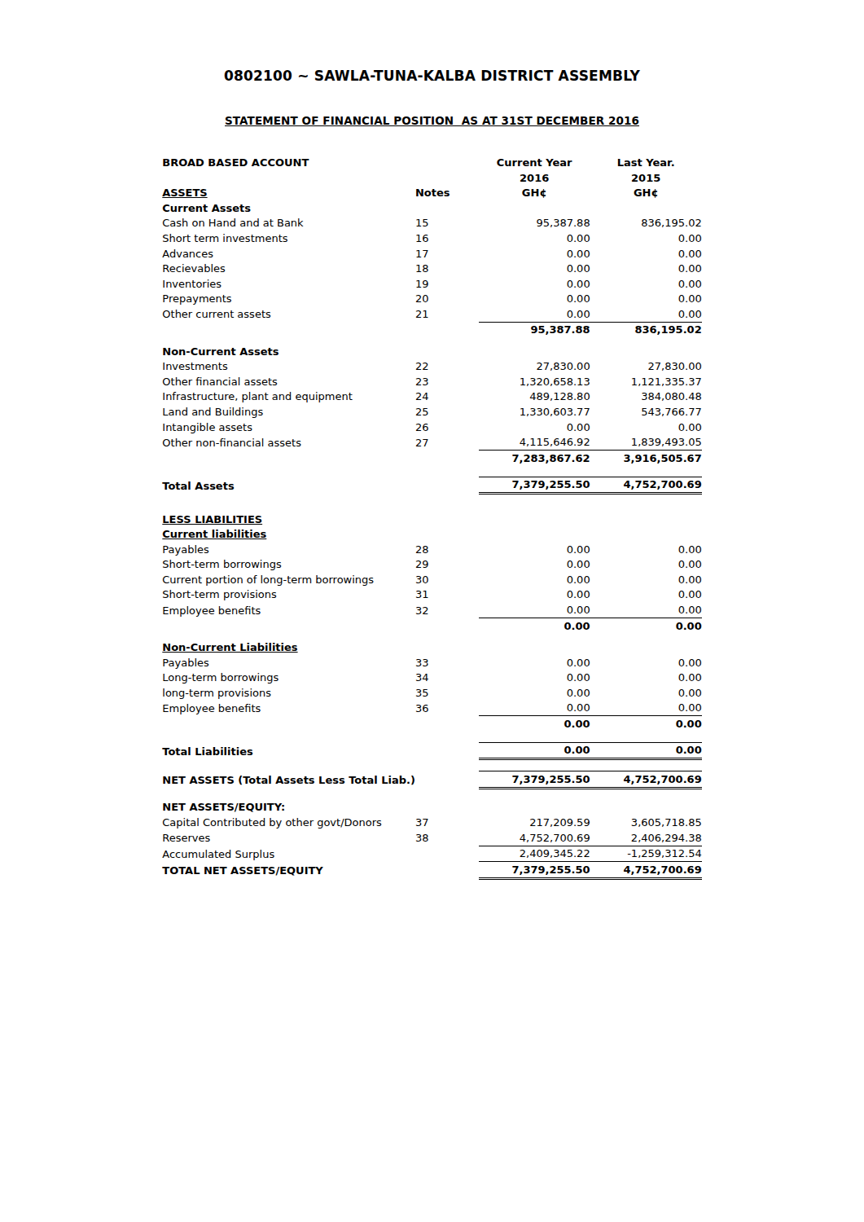0802100 ~ SAWLA-TUNA-KALBA DISTRICT ASSEMBLY
STATEMENT OF FINANCIAL POSITION AS AT 31ST DECEMBER 2016
| BROAD BASED ACCOUNT | | Current Year | Last Year. |
| | | 2016 | 2015 |
| ASSETS | Notes | GH¢ | GH¢ |
| Current Assets | | | |
| Cash on Hand and at Bank | 15 | 95,387.88 | 836,195.02 |
| Short term investments | 16 | 0.00 | 0.00 |
| Advances | 17 | 0.00 | 0.00 |
| Recievables | 18 | 0.00 | 0.00 |
| Inventories | 19 | 0.00 | 0.00 |
| Prepayments | 20 | 0.00 | 0.00 |
| Other current assets | 21 | 0.00 | 0.00 |
| | | 95,387.88 | 836,195.02 |
| Non-Current Assets | | | |
| Investments | 22 | 27,830.00 | 27,830.00 |
| Other financial assets | 23 | 1,320,658.13 | 1,121,335.37 |
| Infrastructure, plant and equipment | 24 | 489,128.80 | 384,080.48 |
| Land and Buildings | 25 | 1,330,603.77 | 543,766.77 |
| Intangible assets | 26 | 0.00 | 0.00 |
| Other non-financial assets | 27 | 4,115,646.92 | 1,839,493.05 |
| | | 7,283,867.62 | 3,916,505.67 |
| Total Assets | | 7,379,255.50 | 4,752,700.69 |
| LESS LIABILITIES | | | |
| Current liabilities | | | |
| Payables | 28 | 0.00 | 0.00 |
| Short-term borrowings | 29 | 0.00 | 0.00 |
| Current portion of long-term borrowings | 30 | 0.00 | 0.00 |
| Short-term provisions | 31 | 0.00 | 0.00 |
| Employee benefits | 32 | 0.00 | 0.00 |
| | | 0.00 | 0.00 |
| Non-Current Liabilities | | | |
| Payables | 33 | 0.00 | 0.00 |
| Long-term borrowings | 34 | 0.00 | 0.00 |
| long-term provisions | 35 | 0.00 | 0.00 |
| Employee benefits | 36 | 0.00 | 0.00 |
| | | 0.00 | 0.00 |
| Total Liabilities | | 0.00 | 0.00 |
| NET ASSETS (Total Assets Less Total Liab.) | | 7,379,255.50 | 4,752,700.69 |
| NET ASSETS/EQUITY: | | | |
| Capital Contributed by other govt/Donors | 37 | 217,209.59 | 3,605,718.85 |
| Reserves | 38 | 4,752,700.69 | 2,406,294.38 |
| Accumulated Surplus | | 2,409,345.22 | -1,259,312.54 |
| TOTAL NET ASSETS/EQUITY | | 7,379,255.50 | 4,752,700.69 |